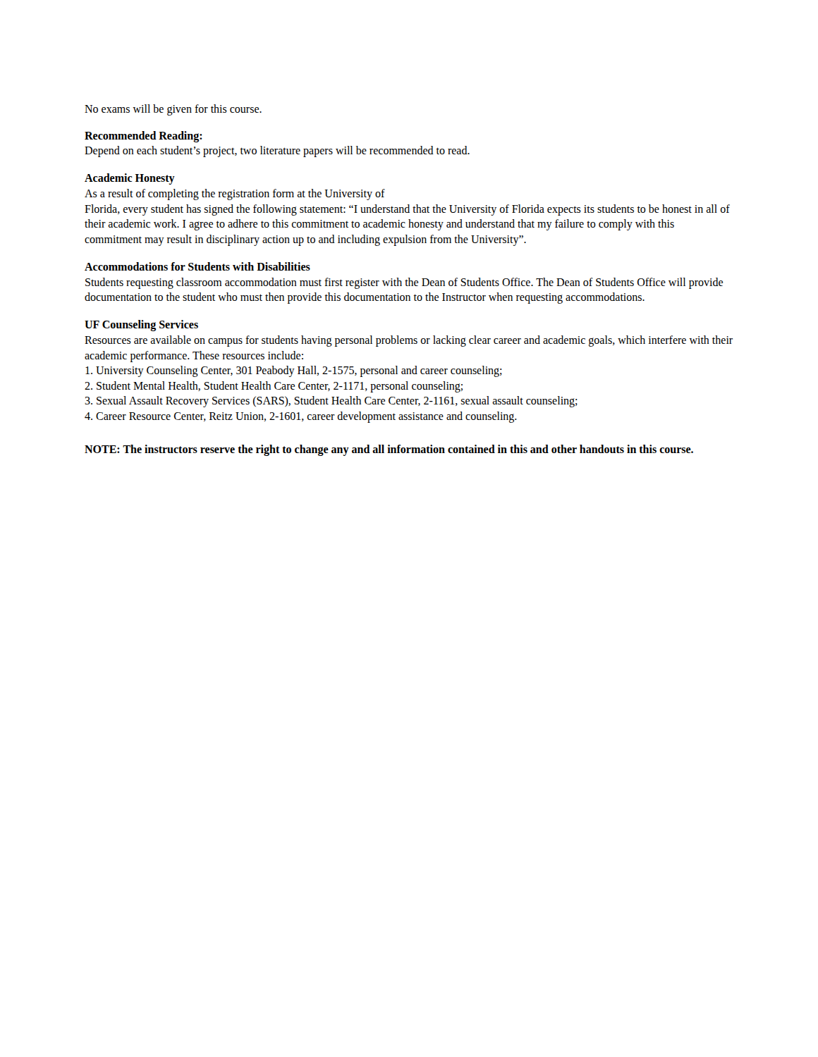No exams will be given for this course.
Recommended Reading:
Depend on each student’s project, two literature papers will be recommended to read.
Academic Honesty
As a result of completing the registration form at the University of
Florida, every student has signed the following statement: “I understand that the University of Florida expects its students to be honest in all of their academic work. I agree to adhere to this commitment to academic honesty and understand that my failure to comply with this commitment may result in disciplinary action up to and including expulsion from the University”.
Accommodations for Students with Disabilities
Students requesting classroom accommodation must first register with the Dean of Students Office. The Dean of Students Office will provide documentation to the student who must then provide this documentation to the Instructor when requesting accommodations.
UF Counseling Services
Resources are available on campus for students having personal problems or lacking clear career and academic goals, which interfere with their academic performance. These resources include:
1. University Counseling Center, 301 Peabody Hall, 2-1575, personal and career counseling;
2. Student Mental Health, Student Health Care Center, 2-1171, personal counseling;
3. Sexual Assault Recovery Services (SARS), Student Health Care Center, 2-1161, sexual assault counseling;
4. Career Resource Center, Reitz Union, 2-1601, career development assistance and counseling.
NOTE: The instructors reserve the right to change any and all information contained in this and other handouts in this course.